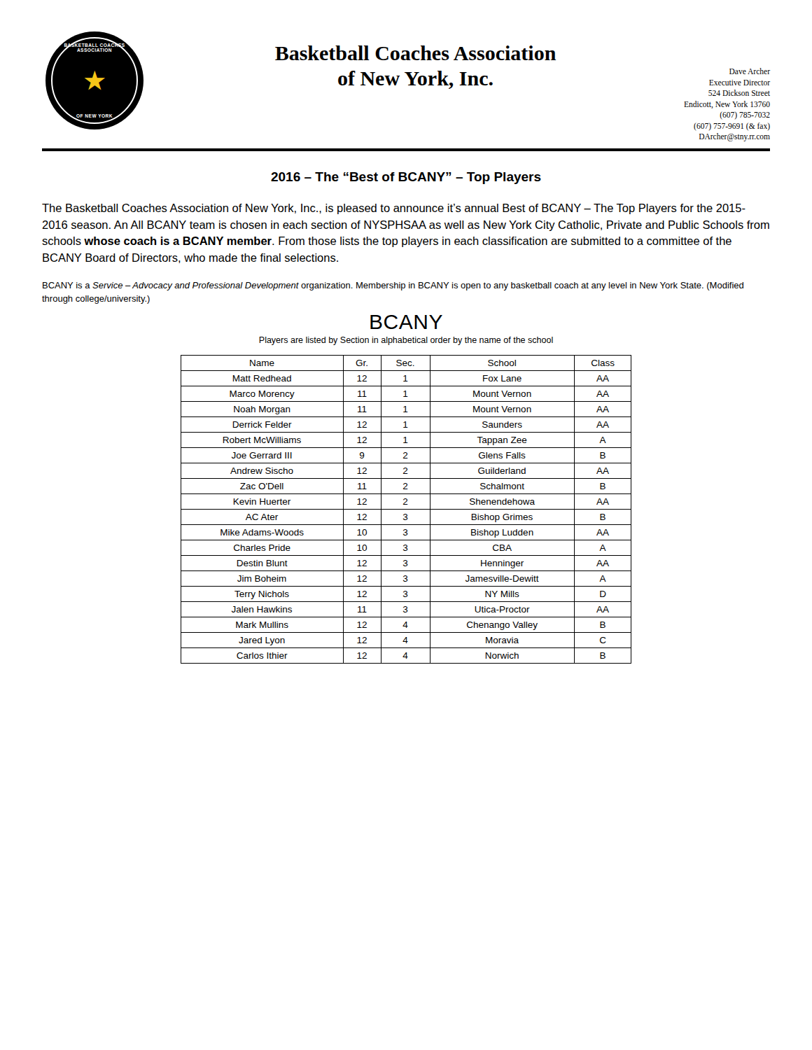Basketball Coaches Association ★ of New York
Basketball Coaches Association of New York, Inc.
Dave Archer
Executive Director
524 Dickson Street
Endicott, New York 13760
(607) 785-7032
(607) 757-9691 (& fax)
DArcher@stny.rr.com
2016 – The “Best of BCANY” – Top Players
The Basketball Coaches Association of New York, Inc., is pleased to announce it’s annual Best of BCANY – The Top Players for the 2015-2016 season. An All BCANY team is chosen in each section of NYSPHSAA as well as New York City Catholic, Private and Public Schools from schools whose coach is a BCANY member. From those lists the top players in each classification are submitted to a committee of the BCANY Board of Directors, who made the final selections.
BCANY is a Service – Advocacy and Professional Development organization. Membership in BCANY is open to any basketball coach at any level in New York State. (Modified through college/university.)
BCANY
Players are listed by Section in alphabetical order by the name of the school
| Name | Gr. | Sec. | School | Class |
| --- | --- | --- | --- | --- |
| Matt Redhead | 12 | 1 | Fox Lane | AA |
| Marco Morency | 11 | 1 | Mount Vernon | AA |
| Noah Morgan | 11 | 1 | Mount Vernon | AA |
| Derrick Felder | 12 | 1 | Saunders | AA |
| Robert McWilliams | 12 | 1 | Tappan Zee | A |
| Joe Gerrard III | 9 | 2 | Glens Falls | B |
| Andrew Sischo | 12 | 2 | Guilderland | AA |
| Zac O'Dell | 11 | 2 | Schalmont | B |
| Kevin Huerter | 12 | 2 | Shenendehowa | AA |
| AC Ater | 12 | 3 | Bishop Grimes | B |
| Mike Adams-Woods | 10 | 3 | Bishop Ludden | AA |
| Charles Pride | 10 | 3 | CBA | A |
| Destin Blunt | 12 | 3 | Henninger | AA |
| Jim Boheim | 12 | 3 | Jamesville-Dewitt | A |
| Terry Nichols | 12 | 3 | NY Mills | D |
| Jalen Hawkins | 11 | 3 | Utica-Proctor | AA |
| Mark Mullins | 12 | 4 | Chenango Valley | B |
| Jared Lyon | 12 | 4 | Moravia | C |
| Carlos Ithier | 12 | 4 | Norwich | B |